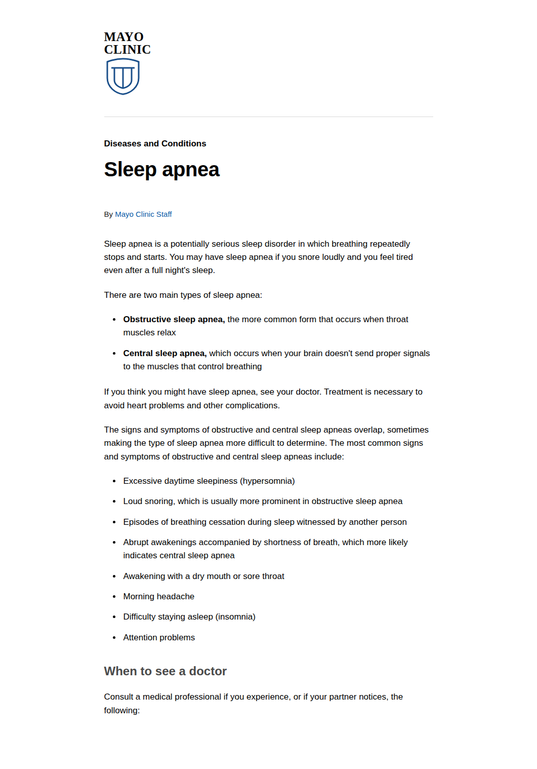MAYO
CLINIC
Diseases and Conditions
Sleep apnea
By Mayo Clinic Staff
Sleep apnea is a potentially serious sleep disorder in which breathing repeatedly stops and starts. You may have sleep apnea if you snore loudly and you feel tired even after a full night's sleep.
There are two main types of sleep apnea:
Obstructive sleep apnea, the more common form that occurs when throat muscles relax
Central sleep apnea, which occurs when your brain doesn't send proper signals to the muscles that control breathing
If you think you might have sleep apnea, see your doctor. Treatment is necessary to avoid heart problems and other complications.
The signs and symptoms of obstructive and central sleep apneas overlap, sometimes making the type of sleep apnea more difficult to determine. The most common signs and symptoms of obstructive and central sleep apneas include:
Excessive daytime sleepiness (hypersomnia)
Loud snoring, which is usually more prominent in obstructive sleep apnea
Episodes of breathing cessation during sleep witnessed by another person
Abrupt awakenings accompanied by shortness of breath, which more likely indicates central sleep apnea
Awakening with a dry mouth or sore throat
Morning headache
Difficulty staying asleep (insomnia)
Attention problems
When to see a doctor
Consult a medical professional if you experience, or if your partner notices, the following: